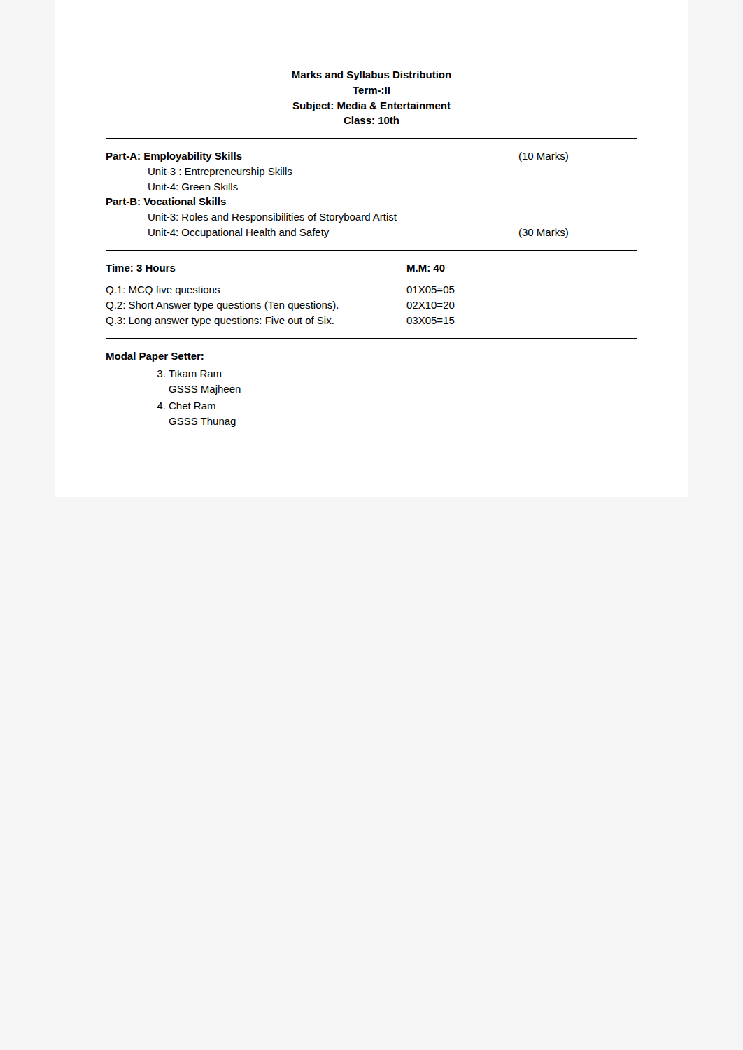Marks and Syllabus Distribution
Term-:II
Subject: Media & Entertainment
Class: 10th
Part-A: Employability Skills
(10 Marks)
Unit-3 : Entrepreneurship Skills
Unit-4: Green Skills
Part-B: Vocational Skills
Unit-3: Roles and Responsibilities of Storyboard Artist
Unit-4: Occupational Health and Safety
(30 Marks)
Time: 3 Hours
M.M: 40
Q.1: MCQ five questions
01X05=05
Q.2: Short Answer type questions (Ten questions).
02X10=20
Q.3: Long answer type questions: Five out of Six.
03X05=15
Modal Paper Setter:
Tikam RamGSSS Majheen
Chet RamGSSS Thunag